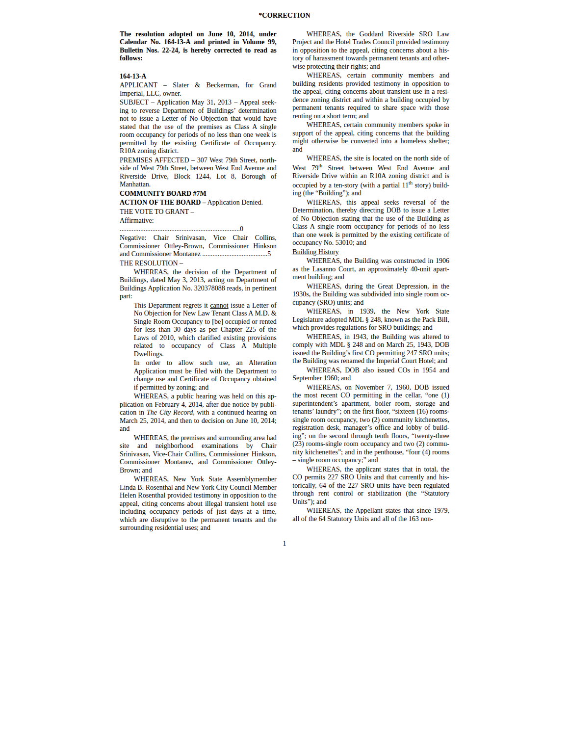*CORRECTION
The resolution adopted on June 10, 2014, under Calendar No. 164-13-A and printed in Volume 99, Bulletin Nos. 22-24, is hereby corrected to read as follows:
164-13-A
APPLICANT – Slater & Beckerman, for Grand Imperial, LLC, owner.
SUBJECT – Application May 31, 2013 – Appeal seeking to reverse Department of Buildings’ determination not to issue a Letter of No Objection that would have stated that the use of the premises as Class A single room occupancy for periods of no less than one week is permitted by the existing Certificate of Occupancy. R10A zoning district.
PREMISES AFFECTED – 307 West 79th Street, northside of West 79th Street, between West End Avenue and Riverside Drive, Block 1244, Lot 8, Borough of Manhattan.
COMMUNITY BOARD #7M
ACTION OF THE BOARD – Application Denied.
THE VOTE TO GRANT –
Affirmative: ......................................................................0
Negative: Chair Srinivasan, Vice Chair Collins, Commissioner Ottley-Brown, Commissioner Hinkson and Commissioner Montanez ......................................5
THE RESOLUTION –
WHEREAS, the decision of the Department of Buildings, dated May 3, 2013, acting on Department of Buildings Application No. 320378088 reads, in pertinent part:
This Department regrets it cannot issue a Letter of No Objection for New Law Tenant Class A M.D. & Single Room Occupancy to [be] occupied or rented for less than 30 days as per Chapter 225 of the Laws of 2010, which clarified existing provisions related to occupancy of Class A Multiple Dwellings.
In order to allow such use, an Alteration Application must be filed with the Department to change use and Certificate of Occupancy obtained if permitted by zoning; and
WHEREAS, a public hearing was held on this application on February 4, 2014, after due notice by publication in The City Record, with a continued hearing on March 25, 2014, and then to decision on June 10, 2014; and
WHEREAS, the premises and surrounding area had site and neighborhood examinations by Chair Srinivasan, Vice-Chair Collins, Commissioner Hinkson, Commissioner Montanez, and Commissioner Ottley-Brown; and
WHEREAS, New York State Assemblymember Linda B. Rosenthal and New York City Council Member Helen Rosenthal provided testimony in opposition to the appeal, citing concerns about illegal transient hotel use including occupancy periods of just days at a time, which are disruptive to the permanent tenants and the surrounding residential uses; and
WHEREAS, the Goddard Riverside SRO Law Project and the Hotel Trades Council provided testimony in opposition to the appeal, citing concerns about a history of harassment towards permanent tenants and otherwise protecting their rights; and
WHEREAS, certain community members and building residents provided testimony in opposition to the appeal, citing concerns about transient use in a residence zoning district and within a building occupied by permanent tenants required to share space with those renting on a short term; and
WHEREAS, certain community members spoke in support of the appeal, citing concerns that the building might otherwise be converted into a homeless shelter; and
WHEREAS, the site is located on the north side of West 79th Street between West End Avenue and Riverside Drive within an R10A zoning district and is occupied by a ten-story (with a partial 11th story) building (the “Building”); and
WHEREAS, this appeal seeks reversal of the Determination, thereby directing DOB to issue a Letter of No Objection stating that the use of the Building as Class A single room occupancy for periods of no less than one week is permitted by the existing certificate of occupancy No. 53010; and
Building History
WHEREAS, the Building was constructed in 1906 as the Lasanno Court, an approximately 40-unit apartment building; and
WHEREAS, during the Great Depression, in the 1930s, the Building was subdivided into single room occupancy (SRO) units; and
WHEREAS, in 1939, the New York State Legislature adopted MDL § 248, known as the Pack Bill, which provides regulations for SRO buildings; and
WHEREAS, in 1943, the Building was altered to comply with MDL § 248 and on March 25, 1943, DOB issued the Building’s first CO permitting 247 SRO units; the Building was renamed the Imperial Court Hotel; and
WHEREAS, DOB also issued COs in 1954 and September 1960; and
WHEREAS, on November 7, 1960, DOB issued the most recent CO permitting in the cellar, “one (1) superintendent’s apartment, boiler room, storage and tenants’ laundry”; on the first floor, “sixteen (16) rooms-single room occupancy, two (2) community kitchenettes, registration desk, manager’s office and lobby of building”; on the second through tenth floors, “twenty-three (23) rooms-single room occupancy and two (2) community kitchenettes”; and in the penthouse, “four (4) rooms – single room occupancy;” and
WHEREAS, the applicant states that in total, the CO permits 227 SRO Units and that currently and historically, 64 of the 227 SRO units have been regulated through rent control or stabilization (the “Statutory Units”); and
WHEREAS, the Appellant states that since 1979, all of the 64 Statutory Units and all of the 163 non-
1